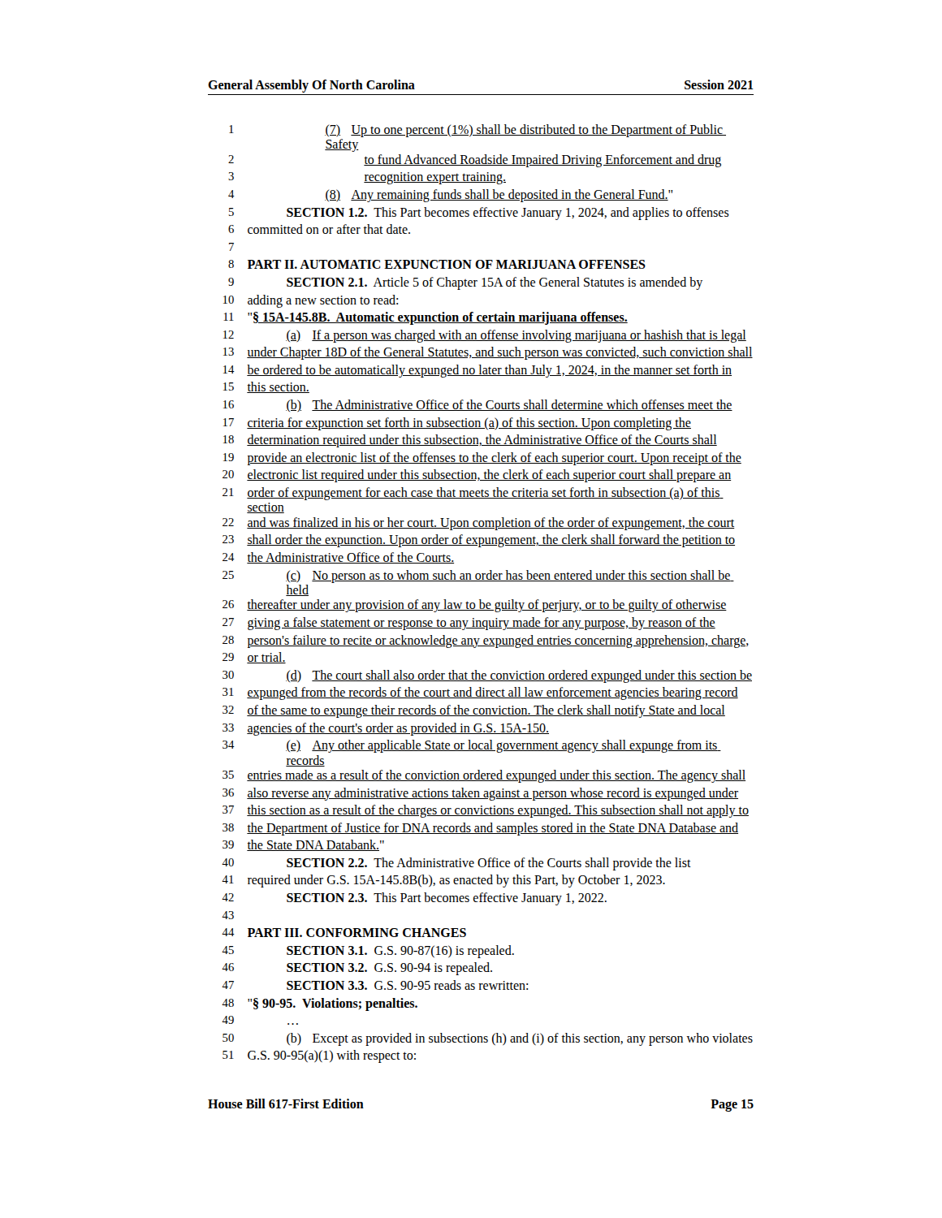General Assembly Of North Carolina
Session 2021
1(7) Up to one percent (1%) shall be distributed to the Department of Public Safety
2 to fund Advanced Roadside Impaired Driving Enforcement and drug
3 recognition expert training.
4(8) Any remaining funds shall be deposited in the General Fund."
5 SECTION 1.2. This Part becomes effective January 1, 2024, and applies to offenses
6 committed on or after that date.
7
8 PART II. AUTOMATIC EXPUNCTION OF MARIJUANA OFFENSES
9 SECTION 2.1. Article 5 of Chapter 15A of the General Statutes is amended by
10 adding a new section to read:
11"§ 15A-145.8B. Automatic expunction of certain marijuana offenses.
12(a) If a person was charged with an offense involving marijuana or hashish that is legal
13 under Chapter 18D of the General Statutes, and such person was convicted, such conviction shall
14 be ordered to be automatically expunged no later than July 1, 2024, in the manner set forth in
15 this section.
16(b) The Administrative Office of the Courts shall determine which offenses meet the
17 criteria for expunction set forth in subsection (a) of this section. Upon completing the
18 determination required under this subsection, the Administrative Office of the Courts shall
19 provide an electronic list of the offenses to the clerk of each superior court. Upon receipt of the
20 electronic list required under this subsection, the clerk of each superior court shall prepare an
21 order of expungement for each case that meets the criteria set forth in subsection (a) of this section
22 and was finalized in his or her court. Upon completion of the order of expungement, the court
23 shall order the expunction. Upon order of expungement, the clerk shall forward the petition to
24 the Administrative Office of the Courts.
25(c) No person as to whom such an order has been entered under this section shall be held
26 thereafter under any provision of any law to be guilty of perjury, or to be guilty of otherwise
27 giving a false statement or response to any inquiry made for any purpose, by reason of the
28 person's failure to recite or acknowledge any expunged entries concerning apprehension, charge,
29 or trial.
30(d) The court shall also order that the conviction ordered expunged under this section be
31 expunged from the records of the court and direct all law enforcement agencies bearing record
32 of the same to expunge their records of the conviction. The clerk shall notify State and local
33 agencies of the court's order as provided in G.S. 15A-150.
34(e) Any other applicable State or local government agency shall expunge from its records
35 entries made as a result of the conviction ordered expunged under this section. The agency shall
36 also reverse any administrative actions taken against a person whose record is expunged under
37 this section as a result of the charges or convictions expunged. This subsection shall not apply to
38 the Department of Justice for DNA records and samples stored in the State DNA Database and
39 the State DNA Databank."
40 SECTION 2.2. The Administrative Office of the Courts shall provide the list
41 required under G.S. 15A-145.8B(b), as enacted by this Part, by October 1, 2023.
42 SECTION 2.3. This Part becomes effective January 1, 2022.
43
44 PART III. CONFORMING CHANGES
45 SECTION 3.1. G.S. 90-87(16) is repealed.
46 SECTION 3.2. G.S. 90-94 is repealed.
47 SECTION 3.3. G.S. 90-95 reads as rewritten:
48"§ 90-95. Violations; penalties.
49…
50(b) Except as provided in subsections (h) and (i) of this section, any person who violates
51 G.S. 90-95(a)(1) with respect to:
House Bill 617-First Edition
Page 15